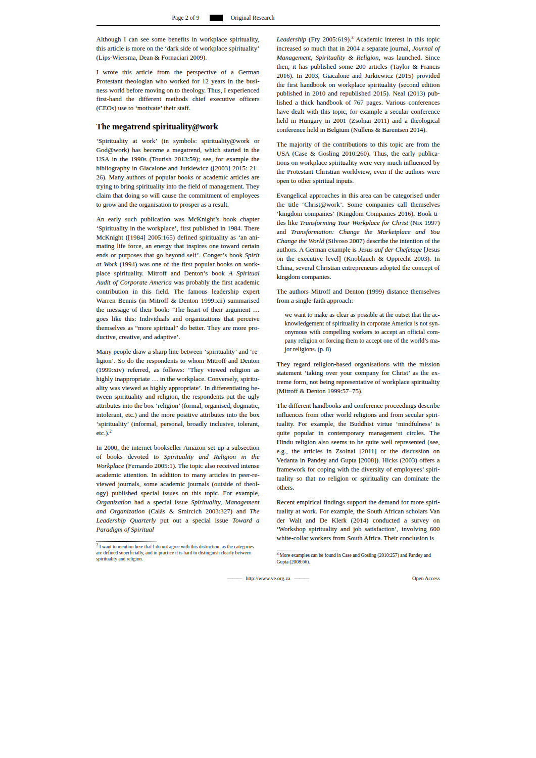Page 2 of 9 Original Research
Although I can see some benefits in workplace spirituality, this article is more on the ‘dark side of workplace spirituality’ (Lips-Wiersma, Dean & Fornaciari 2009).
I wrote this article from the perspective of a German Protestant theologian who worked for 12 years in the business world before moving on to theology. Thus, I experienced first-hand the different methods chief executive officers (CEOs) use to ‘motivate’ their staff.
The megatrend spirituality@work
‘Spirituality at work’ (in symbols: spirituality@work or God@work) has become a megatrend, which started in the USA in the 1990s (Tourish 2013:59); see, for example the bibliography in Giacalone and Jurkiewicz ([2003] 2015: 21–26). Many authors of popular books or academic articles are trying to bring spirituality into the field of management. They claim that doing so will cause the commitment of employees to grow and the organisation to prosper as a result.
An early such publication was McKnight’s book chapter ‘Spirituality in the workplace’, first published in 1984. There McKnight ([1984] 2005:165) defined spirituality as ‘an animating life force, an energy that inspires one toward certain ends or purposes that go beyond self’. Conger’s book Spirit at Work (1994) was one of the first popular books on workplace spirituality. Mitroff and Denton’s book A Spiritual Audit of Corporate America was probably the first academic contribution in this field. The famous leadership expert Warren Bennis (in Mitroff & Denton 1999:xii) summarised the message of their book: ‘The heart of their argument … goes like this: Individuals and organizations that perceive themselves as “more spiritual” do better. They are more productive, creative, and adaptive’.
Many people draw a sharp line between ‘spirituality’ and ‘religion’. So do the respondents to whom Mitroff and Denton (1999:xiv) referred, as follows: ‘They viewed religion as highly inappropriate … in the workplace. Conversely, spirituality was viewed as highly appropriate’. In differentiating between spirituality and religion, the respondents put the ugly attributes into the box ‘religion’ (formal, organised, dogmatic, intolerant, etc.) and the more positive attributes into the box ‘spirituality’ (informal, personal, broadly inclusive, tolerant, etc.).2
In 2000, the internet bookseller Amazon set up a subsection of books devoted to Spirituality and Religion in the Workplace (Fernando 2005:1). The topic also received intense academic attention. In addition to many articles in peer-reviewed journals, some academic journals (outside of theology) published special issues on this topic. For example, Organization had a special issue Spirituality, Management and Organization (Calás & Smircich 2003:327) and The Leadership Quarterly put out a special issue Toward a Paradigm of Spiritual
2.I want to mention here that I do not agree with this distinction, as the categories are defined superficially, and in practice it is hard to distinguish clearly between spirituality and religion.
Leadership (Fry 2005:619).3 Academic interest in this topic increased so much that in 2004 a separate journal, Journal of Management, Spirituality & Religion, was launched. Since then, it has published some 200 articles (Taylor & Francis 2016). In 2003, Giacalone and Jurkiewicz (2015) provided the first handbook on workplace spirituality (second edition published in 2010 and republished 2015). Neal (2013) published a thick handbook of 767 pages. Various conferences have dealt with this topic, for example a secular conference held in Hungary in 2001 (Zsolnai 2011) and a theological conference held in Belgium (Nullens & Barentsen 2014).
The majority of the contributions to this topic are from the USA (Case & Gosling 2010:260). Thus, the early publications on workplace spirituality were very much influenced by the Protestant Christian worldview, even if the authors were open to other spiritual inputs.
Evangelical approaches in this area can be categorised under the title ‘Christ@work’. Some companies call themselves ‘kingdom companies’ (Kingdom Companies 2016). Book titles like Transforming Your Workplace for Christ (Nix 1997) and Transformation: Change the Marketplace and You Change the World (Silvoso 2007) describe the intention of the authors. A German example is Jesus auf der Chefetage [Jesus on the executive level] (Knoblauch & Opprecht 2003). In China, several Christian entrepreneurs adopted the concept of kingdom companies.
The authors Mitroff and Denton (1999) distance themselves from a single-faith approach:
we want to make as clear as possible at the outset that the acknowledgement of spirituality in corporate America is not synonymous with compelling workers to accept an official company religion or forcing them to accept one of the world’s major religions. (p. 8)
They regard religion-based organisations with the mission statement ‘taking over your company for Christ’ as the extreme form, not being representative of workplace spirituality (Mitroff & Denton 1999:57–75).
The different handbooks and conference proceedings describe influences from other world religions and from secular spirituality. For example, the Buddhist virtue ‘mindfulness’ is quite popular in contemporary management circles. The Hindu religion also seems to be quite well represented (see, e.g., the articles in Zsolnai [2011] or the discussion on Vedanta in Pandey and Gupta [2008]). Hicks (2003) offers a framework for coping with the diversity of employees’ spirituality so that no religion or spirituality can dominate the others.
Recent empirical findings support the demand for more spirituality at work. For example, the South African scholars Van der Walt and De Klerk (2014) conducted a survey on ‘Workshop spirituality and job satisfaction’, involving 600 white-collar workers from South Africa. Their conclusion is
3.More examples can be found in Case and Gosling (2010:257) and Pandey and Gupta (2008:66).
——— http://www.ve.org.za ——— Open Access